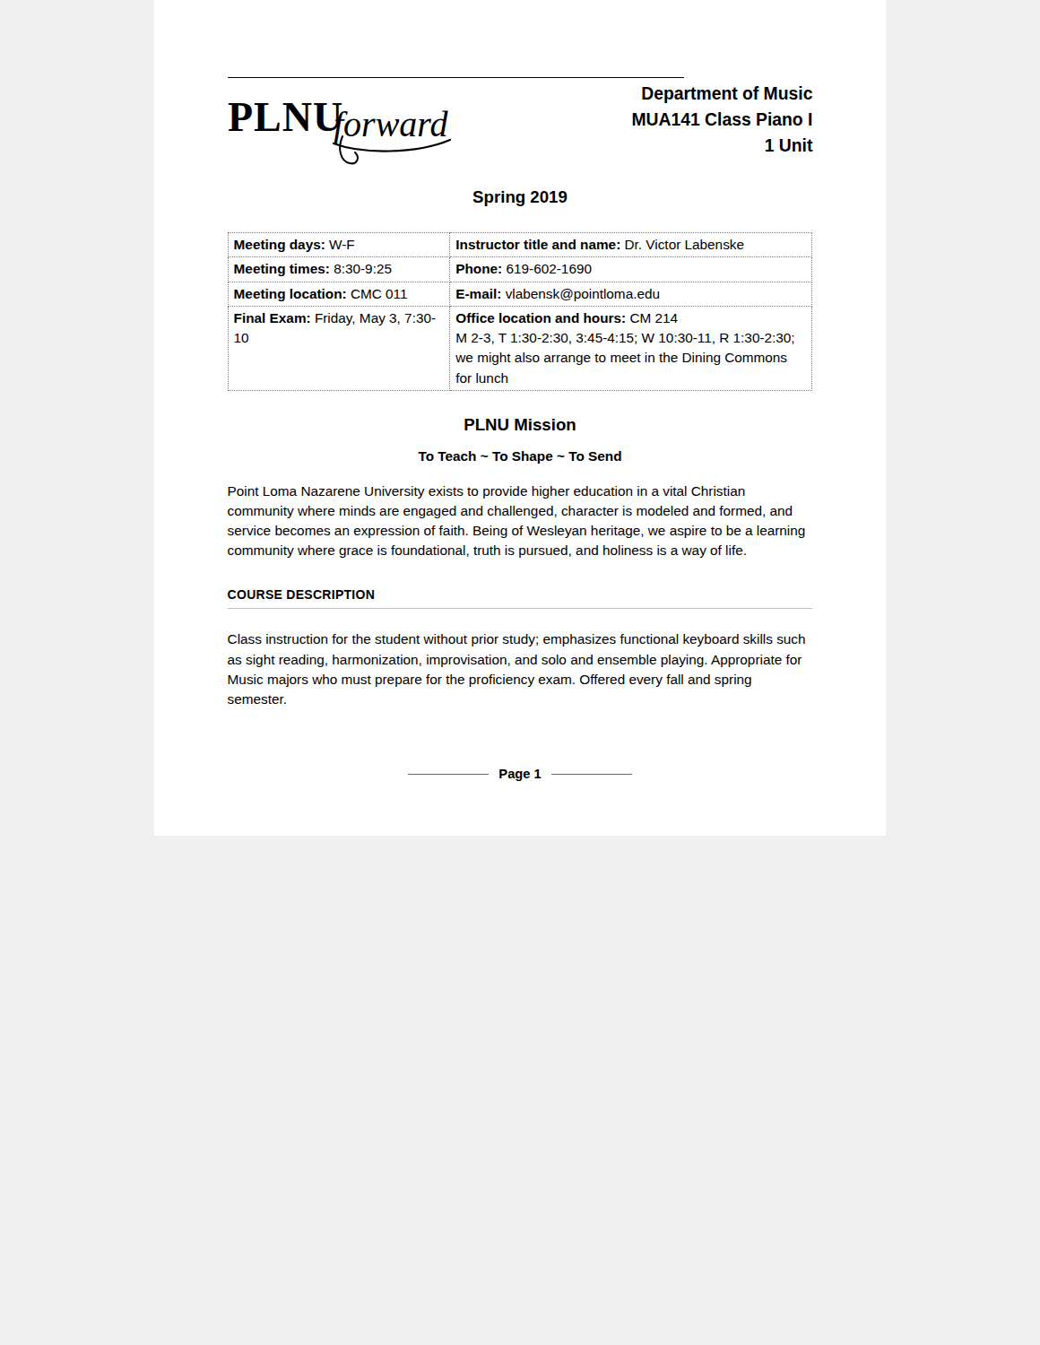PLNU forward
Department of Music
MUA141 Class Piano I
1 Unit
Spring 2019
| Meeting days: W-F | Instructor title and name: Dr. Victor Labenske |
| Meeting times: 8:30-9:25 | Phone: 619-602-1690 |
| Meeting location: CMC 011 | E-mail: vlabensk@pointloma.edu |
| Final Exam: Friday, May 3, 7:30-10 | Office location and hours: CM 214 M 2-3, T 1:30-2:30, 3:45-4:15; W 10:30-11, R 1:30-2:30; we might also arrange to meet in the Dining Commons for lunch |
PLNU Mission
To Teach ~ To Shape ~ To Send
Point Loma Nazarene University exists to provide higher education in a vital Christian community where minds are engaged and challenged, character is modeled and formed, and service becomes an expression of faith. Being of Wesleyan heritage, we aspire to be a learning community where grace is foundational, truth is pursued, and holiness is a way of life.
COURSE DESCRIPTION
Class instruction for the student without prior study; emphasizes functional keyboard skills such as sight reading, harmonization, improvisation, and solo and ensemble playing. Appropriate for Music majors who must prepare for the proficiency exam. Offered every fall and spring semester.
Page 1